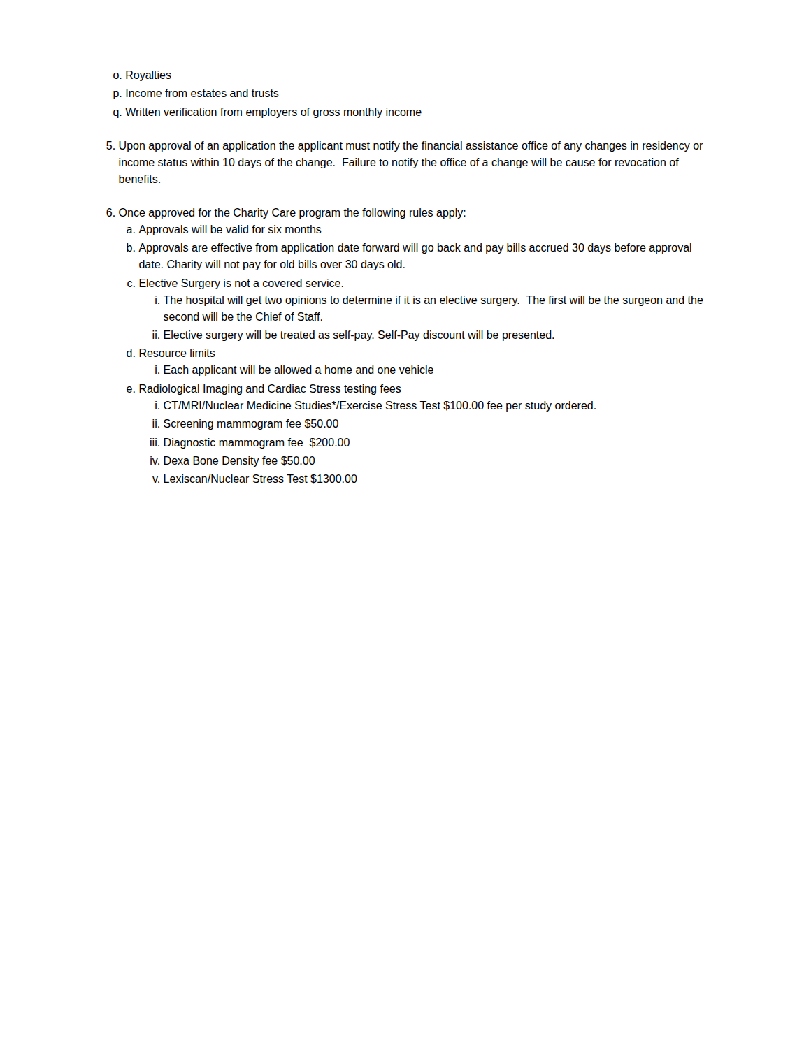Royalties
Income from estates and trusts
Written verification from employers of gross monthly income
Upon approval of an application the applicant must notify the financial assistance office of any changes in residency or income status within 10 days of the change. Failure to notify the office of a change will be cause for revocation of benefits.
Once approved for the Charity Care program the following rules apply:
Approvals will be valid for six months
Approvals are effective from application date forward will go back and pay bills accrued 30 days before approval date. Charity will not pay for old bills over 30 days old.
Elective Surgery is not a covered service.
The hospital will get two opinions to determine if it is an elective surgery. The first will be the surgeon and the second will be the Chief of Staff.
Elective surgery will be treated as self-pay. Self-Pay discount will be presented.
Resource limits
Each applicant will be allowed a home and one vehicle
Radiological Imaging and Cardiac Stress testing fees
CT/MRI/Nuclear Medicine Studies*/Exercise Stress Test $100.00 fee per study ordered.
Screening mammogram fee $50.00
Diagnostic mammogram fee $200.00
Dexa Bone Density fee $50.00
Lexiscan/Nuclear Stress Test $1300.00